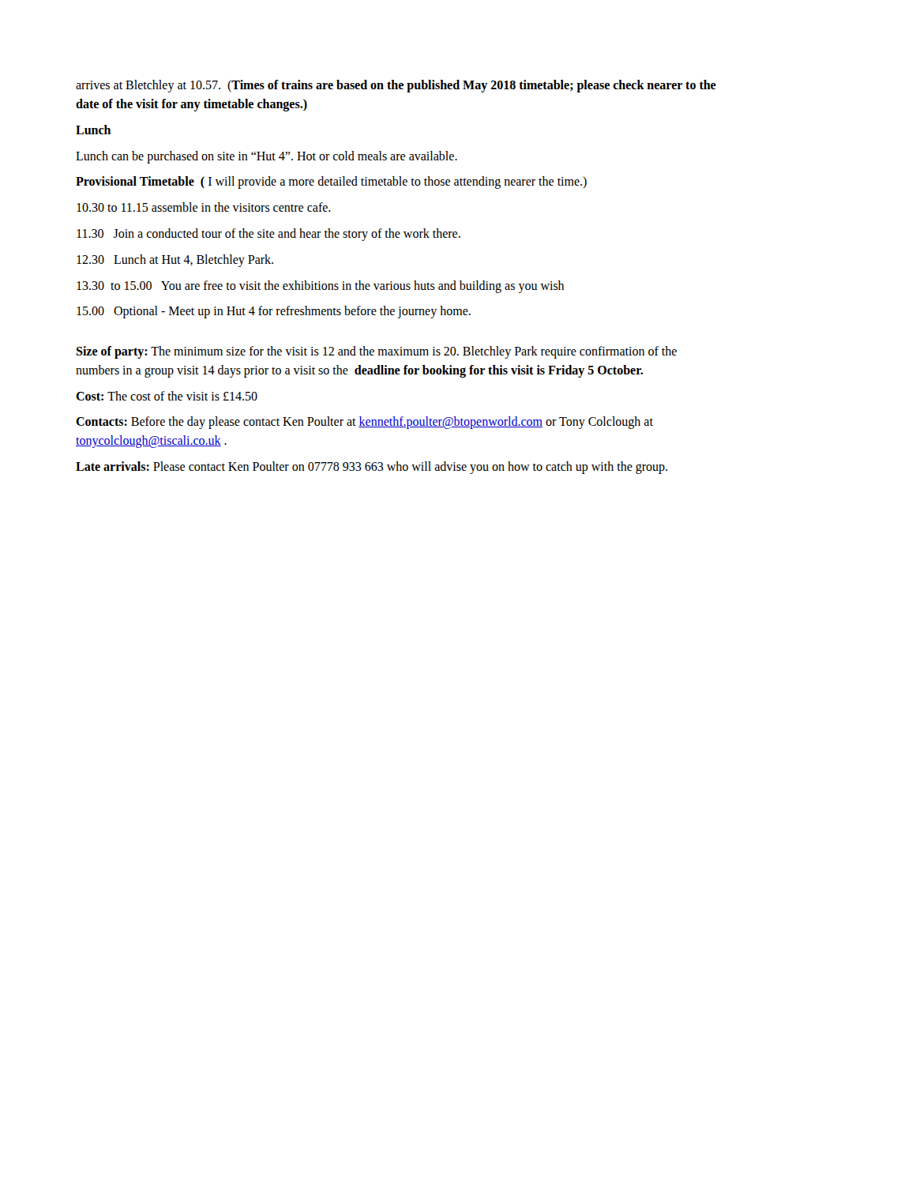arrives at Bletchley at 10.57. (Times of trains are based on the published May 2018 timetable; please check nearer to the date of the visit for any timetable changes.)
Lunch
Lunch can be purchased on site in “Hut 4”. Hot or cold meals are available.
Provisional Timetable ( I will provide a more detailed timetable to those attending nearer the time.)
10.30 to 11.15 assemble in the visitors centre cafe.
11.30 Join a conducted tour of the site and hear the story of the work there.
12.30 Lunch at Hut 4, Bletchley Park.
13.30 to 15.00 You are free to visit the exhibitions in the various huts and building as you wish
15.00 Optional - Meet up in Hut 4 for refreshments before the journey home.
Size of party: The minimum size for the visit is 12 and the maximum is 20. Bletchley Park require confirmation of the numbers in a group visit 14 days prior to a visit so the deadline for booking for this visit is Friday 5 October.
Cost: The cost of the visit is £14.50
Contacts: Before the day please contact Ken Poulter at kennethf.poulter@btopenworld.com or Tony Colclough at tonycolclough@tiscali.co.uk .
Late arrivals: Please contact Ken Poulter on 07778 933 663 who will advise you on how to catch up with the group.